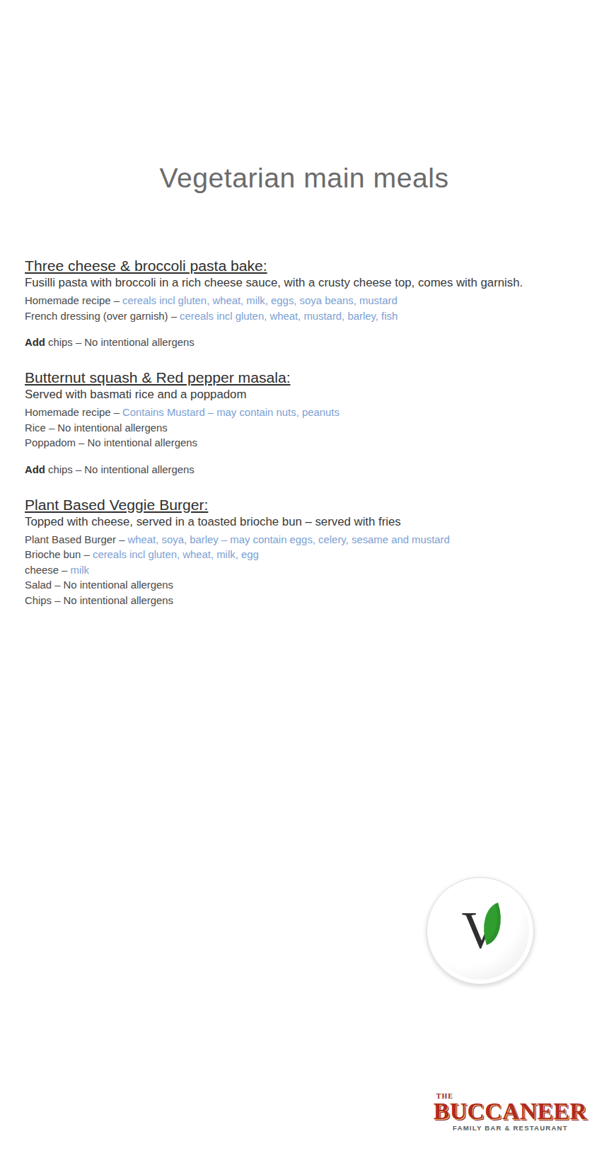Vegetarian main meals
Three cheese & broccoli pasta bake:
Fusilli pasta with broccoli in a rich cheese sauce, with a crusty cheese top, comes with garnish.
Homemade recipe – cereals incl gluten, wheat, milk, eggs, soya beans, mustard
French dressing (over garnish) – cereals incl gluten, wheat, mustard, barley, fish
Add chips – No intentional allergens
Butternut squash & Red pepper masala:
Served with basmati rice and a poppadom
Homemade recipe – Contains Mustard – may contain nuts, peanuts
Rice – No intentional allergens
Poppadom – No intentional allergens
Add chips – No intentional allergens
Plant Based Veggie Burger:
Topped with cheese, served in a toasted brioche bun – served with fries
Plant Based Burger – wheat, soya, barley – may contain eggs, celery, sesame and mustard
Brioche bun – cereals incl gluten, wheat, milk, egg
cheese – milk
Salad – No intentional allergens
Chips – No intentional allergens
V
THE
BUCCANEER
FAMILY BAR & RESTAURANT